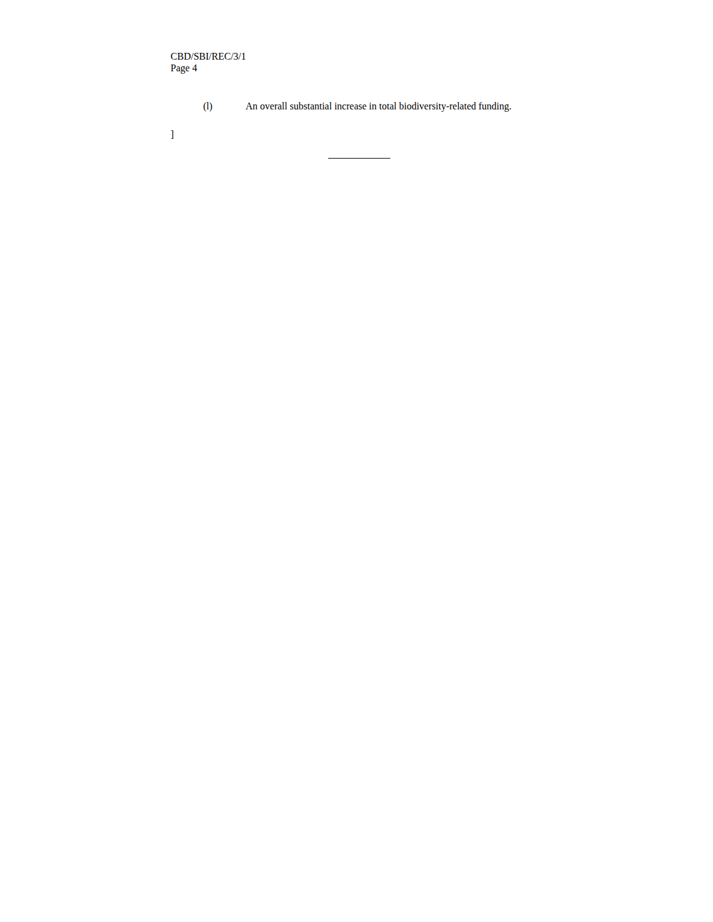CBD/SBI/REC/3/1
Page 4
(l) An overall substantial increase in total biodiversity-related funding.
]